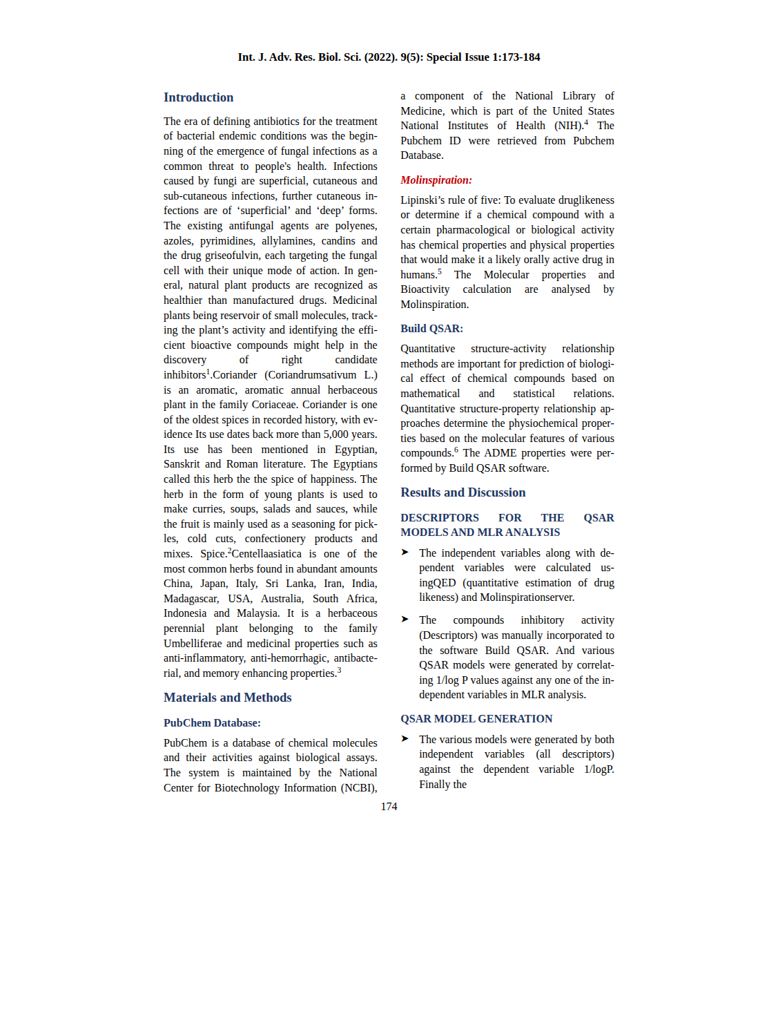Int. J. Adv. Res. Biol. Sci. (2022). 9(5): Special Issue 1:173-184
Introduction
The era of defining antibiotics for the treatment of bacterial endemic conditions was the beginning of the emergence of fungal infections as a common threat to people's health. Infections caused by fungi are superficial, cutaneous and sub-cutaneous infections, further cutaneous infections are of ‘superficial’ and ‘deep’ forms. The existing antifungal agents are polyenes, azoles, pyrimidines, allylamines, candins and the drug griseofulvin, each targeting the fungal cell with their unique mode of action. In general, natural plant products are recognized as healthier than manufactured drugs. Medicinal plants being reservoir of small molecules, tracking the plant’s activity and identifying the efficient bioactive compounds might help in the discovery of right candidate inhibitors1.Coriander (Coriandrumsativum L.) is an aromatic, aromatic annual herbaceous plant in the family Coriaceae. Coriander is one of the oldest spices in recorded history, with evidence Its use dates back more than 5,000 years. Its use has been mentioned in Egyptian, Sanskrit and Roman literature. The Egyptians called this herb the the spice of happiness. The herb in the form of young plants is used to make curries, soups, salads and sauces, while the fruit is mainly used as a seasoning for pickles, cold cuts, confectionery products and mixes. Spice.2Centellaasiatica is one of the most common herbs found in abundant amounts China, Japan, Italy, Sri Lanka, Iran, India, Madagascar, USA, Australia, South Africa, Indonesia and Malaysia. It is a herbaceous perennial plant belonging to the family Umbelliferae and medicinal properties such as anti-inflammatory, anti-hemorrhagic, antibacterial, and memory enhancing properties.3
Materials and Methods
PubChem Database:
PubChem is a database of chemical molecules and their activities against biological assays. The system is maintained by the National Center for Biotechnology Information (NCBI), a component of the National Library of Medicine, which is part of the United States National Institutes of Health (NIH).4 The Pubchem ID were retrieved from Pubchem Database.
Molinspiration:
Lipinski’s rule of five: To evaluate druglikeness or determine if a chemical compound with a certain pharmacological or biological activity has chemical properties and physical properties that would make it a likely orally active drug in humans.5 The Molecular properties and Bioactivity calculation are analysed by Molinspiration.
Build QSAR:
Quantitative structure-activity relationship methods are important for prediction of biological effect of chemical compounds based on mathematical and statistical relations. Quantitative structure-property relationship approaches determine the physiochemical properties based on the molecular features of various compounds.6 The ADME properties were performed by Build QSAR software.
Results and Discussion
DESCRIPTORS FOR THE QSAR MODELS AND MLR ANALYSIS
➤
The independent variables along with dependent variables were calculated usingQED (quantitative estimation of drug likeness) and Molinspirationserver.
➤
The compounds inhibitory activity (Descriptors) was manually incorporated to the software Build QSAR. And various QSAR models were generated by correlating 1/log P values against any one of the independent variables in MLR analysis.
QSAR MODEL GENERATION
➤
The various models were generated by both independent variables (all descriptors) against the dependent variable 1/logP. Finally the
174